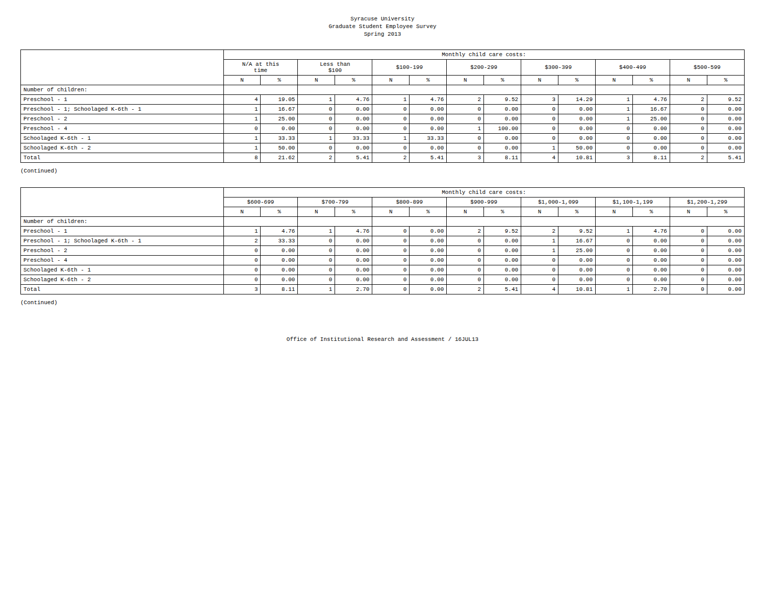Syracuse University
Graduate Student Employee Survey
Spring 2013
| | Monthly child care costs: |
| --- | --- |
| N/A at this time | Less than $100 | $100-199 | $200-299 | $300-399 | $400-499 | $500-599 |
| N | % | N | % | N | % | N | % | N | % | N | % | N | % |
| Number of children: | | | | | | | |
| Preschool - 1 | 4 | 19.05 | 1 | 4.76 | 1 | 4.76 | 2 | 9.52 | 3 | 14.29 | 1 | 4.76 | 2 | 9.52 |
| Preschool - 1; Schoolaged K-6th - 1 | 1 | 16.67 | 0 | 0.00 | 0 | 0.00 | 0 | 0.00 | 0 | 0.00 | 1 | 16.67 | 0 | 0.00 |
| Preschool - 2 | 1 | 25.00 | 0 | 0.00 | 0 | 0.00 | 0 | 0.00 | 0 | 0.00 | 1 | 25.00 | 0 | 0.00 |
| Preschool - 4 | 0 | 0.00 | 0 | 0.00 | 0 | 0.00 | 1 | 100.00 | 0 | 0.00 | 0 | 0.00 | 0 | 0.00 |
| Schoolaged K-6th - 1 | 1 | 33.33 | 1 | 33.33 | 1 | 33.33 | 0 | 0.00 | 0 | 0.00 | 0 | 0.00 | 0 | 0.00 |
| Schoolaged K-6th - 2 | 1 | 50.00 | 0 | 0.00 | 0 | 0.00 | 0 | 0.00 | 1 | 50.00 | 0 | 0.00 | 0 | 0.00 |
| Total | 8 | 21.62 | 2 | 5.41 | 2 | 5.41 | 3 | 8.11 | 4 | 10.81 | 3 | 8.11 | 2 | 5.41 |
(Continued)
| | Monthly child care costs: |
| --- | --- |
| $600-699 | $700-799 | $800-899 | $900-999 | $1,000-1,099 | $1,100-1,199 | $1,200-1,299 |
| N | % | N | % | N | % | N | % | N | % | N | % | N | % |
| Number of children: | | | | | | | |
| Preschool - 1 | 1 | 4.76 | 1 | 4.76 | 0 | 0.00 | 2 | 9.52 | 2 | 9.52 | 1 | 4.76 | 0 | 0.00 |
| Preschool - 1; Schoolaged K-6th - 1 | 2 | 33.33 | 0 | 0.00 | 0 | 0.00 | 0 | 0.00 | 1 | 16.67 | 0 | 0.00 | 0 | 0.00 |
| Preschool - 2 | 0 | 0.00 | 0 | 0.00 | 0 | 0.00 | 0 | 0.00 | 1 | 25.00 | 0 | 0.00 | 0 | 0.00 |
| Preschool - 4 | 0 | 0.00 | 0 | 0.00 | 0 | 0.00 | 0 | 0.00 | 0 | 0.00 | 0 | 0.00 | 0 | 0.00 |
| Schoolaged K-6th - 1 | 0 | 0.00 | 0 | 0.00 | 0 | 0.00 | 0 | 0.00 | 0 | 0.00 | 0 | 0.00 | 0 | 0.00 |
| Schoolaged K-6th - 2 | 0 | 0.00 | 0 | 0.00 | 0 | 0.00 | 0 | 0.00 | 0 | 0.00 | 0 | 0.00 | 0 | 0.00 |
| Total | 3 | 8.11 | 1 | 2.70 | 0 | 0.00 | 2 | 5.41 | 4 | 10.81 | 1 | 2.70 | 0 | 0.00 |
(Continued)
Office of Institutional Research and Assessment / 16JUL13